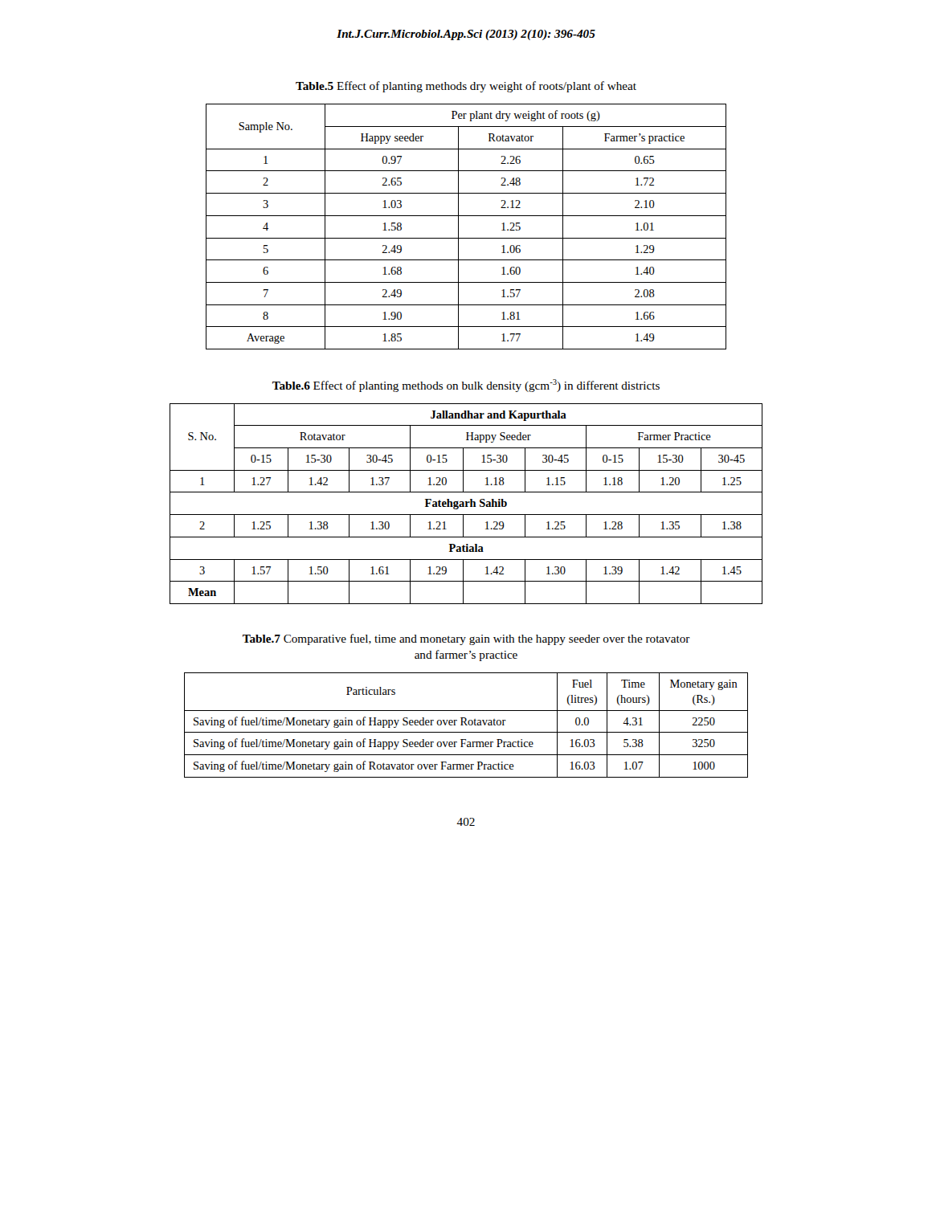Int.J.Curr.Microbiol.App.Sci (2013) 2(10): 396-405
Table.5 Effect of planting methods dry weight of roots/plant of wheat
| Sample No. | Per plant dry weight of roots (g) |
| --- | --- |
| Happy seeder | Rotavator | Farmer’s practice |
| 1 | 0.97 | 2.26 | 0.65 |
| 2 | 2.65 | 2.48 | 1.72 |
| 3 | 1.03 | 2.12 | 2.10 |
| 4 | 1.58 | 1.25 | 1.01 |
| 5 | 2.49 | 1.06 | 1.29 |
| 6 | 1.68 | 1.60 | 1.40 |
| 7 | 2.49 | 1.57 | 2.08 |
| 8 | 1.90 | 1.81 | 1.66 |
| Average | 1.85 | 1.77 | 1.49 |
Table.6 Effect of planting methods on bulk density (gcm-3) in different districts
| S. No. | Jallandhar and Kapurthala |
| --- | --- |
| Rotavator | Happy Seeder | Farmer Practice |
| 0-15 | 15-30 | 30-45 | 0-15 | 15-30 | 30-45 | 0-15 | 15-30 | 30-45 |
| 1 | 1.27 | 1.42 | 1.37 | 1.20 | 1.18 | 1.15 | 1.18 | 1.20 | 1.25 |
| Fatehgarh Sahib |
| 2 | 1.25 | 1.38 | 1.30 | 1.21 | 1.29 | 1.25 | 1.28 | 1.35 | 1.38 |
| Patiala |
| 3 | 1.57 | 1.50 | 1.61 | 1.29 | 1.42 | 1.30 | 1.39 | 1.42 | 1.45 |
| Mean | | | | | | | | | |
Table.7 Comparative fuel, time and monetary gain with the happy seeder over the rotavator
and farmer’s practice
| Particulars | Fuel (litres) | Time (hours) | Monetary gain (Rs.) |
| --- | --- | --- | --- |
| Saving of fuel/time/Monetary gain of Happy Seeder over Rotavator | 0.0 | 4.31 | 2250 |
| Saving of fuel/time/Monetary gain of Happy Seeder over Farmer Practice | 16.03 | 5.38 | 3250 |
| Saving of fuel/time/Monetary gain of Rotavator over Farmer Practice | 16.03 | 1.07 | 1000 |
402